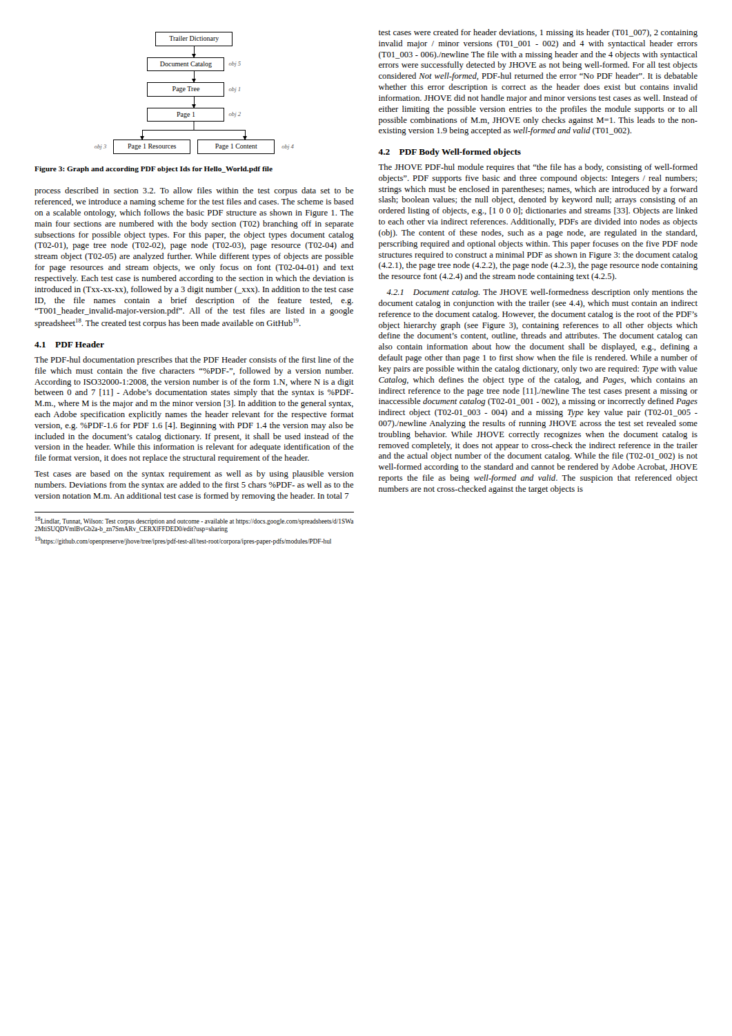Trailer Dictionary
Document Catalog
obj 5
Page Tree
obj 1
Page 1
obj 2
obj 3
Page 1 Resources
Page 1 Content
obj 4
Figure 3: Graph and according PDF object Ids for Hello_World.pdf file
process described in section 3.2. To allow files within the test corpus data set to be referenced, we introduce a naming scheme for the test files and cases. The scheme is based on a scalable ontology, which follows the basic PDF structure as shown in Figure 1. The main four sections are numbered with the body section (T02) branching off in separate subsections for possible object types. For this paper, the object types document catalog (T02-01), page tree node (T02-02), page node (T02-03), page resource (T02-04) and stream object (T02-05) are analyzed further. While different types of objects are possible for page resources and stream objects, we only focus on font (T02-04-01) and text respectively. Each test case is numbered according to the section in which the deviation is introduced in (Txx-xx-xx), followed by a 3 digit number (_xxx). In addition to the test case ID, the file names contain a brief description of the feature tested, e.g. “T001_header_invalid-major-version.pdf”. All of the test files are listed in a google spreadsheet18. The created test corpus has been made available on GitHub19.
4.1 PDF Header
The PDF-hul documentation prescribes that the PDF Header consists of the first line of the file which must contain the five characters “%PDF-”, followed by a version number. According to ISO32000-1:2008, the version number is of the form 1.N, where N is a digit between 0 and 7 [11] - Adobe’s documentation states simply that the syntax is %PDF-M.m., where M is the major and m the minor version [3]. In addition to the general syntax, each Adobe specification explicitly names the header relevant for the respective format version, e.g. %PDF-1.6 for PDF 1.6 [4]. Beginning with PDF 1.4 the version may also be included in the document’s catalog dictionary. If present, it shall be used instead of the version in the header. While this information is relevant for adequate identification of the file format version, it does not replace the structural requirement of the header.
Test cases are based on the syntax requirement as well as by using plausible version numbers. Deviations from the syntax are added to the first 5 chars %PDF- as well as to the version notation M.m. An additional test case is formed by removing the header. In total 7
18Lindlar, Tunnat, Wilson: Test corpus description and outcome - available at https://docs.google.com/spreadsheets/d/1SWa2MtiSUQDVmlBvGb2a-b_zn7SmARv_CERXlFFDED0/edit?usp=sharing
19https://github.com/openpreserve/jhove/tree/ipres/pdf-test-all/test-root/corpora/ipres-paper-pdfs/modules/PDF-hul
test cases were created for header deviations, 1 missing its header (T01_007), 2 containing invalid major / minor versions (T01_001 - 002) and 4 with syntactical header errors (T01_003 - 006)./newline The file with a missing header and the 4 objects with syntactical errors were successfully detected by JHOVE as not being well-formed. For all test objects considered Not well-formed, PDF-hul returned the error “No PDF header”. It is debatable whether this error description is correct as the header does exist but contains invalid information. JHOVE did not handle major and minor versions test cases as well. Instead of either limiting the possible version entries to the profiles the module supports or to all possible combinations of M.m, JHOVE only checks against M=1. This leads to the non-existing version 1.9 being accepted as well-formed and valid (T01_002).
4.2 PDF Body Well-formed objects
The JHOVE PDF-hul module requires that “the file has a body, consisting of well-formed objects”. PDF supports five basic and three compound objects: Integers / real numbers; strings which must be enclosed in parentheses; names, which are introduced by a forward slash; boolean values; the null object, denoted by keyword null; arrays consisting of an ordered listing of objects, e.g., [1 0 0 0]; dictionaries and streams [33]. Objects are linked to each other via indirect references. Additionally, PDFs are divided into nodes as objects (obj). The content of these nodes, such as a page node, are regulated in the standard, perscribing required and optional objects within. This paper focuses on the five PDF node structures required to construct a minimal PDF as shown in Figure 3: the document catalog (4.2.1), the page tree node (4.2.2), the page node (4.2.3), the page resource node containing the resource font (4.2.4) and the stream node containing text (4.2.5).
4.2.1 Document catalog. The JHOVE well-formedness description only mentions the document catalog in conjunction with the trailer (see 4.4), which must contain an indirect reference to the document catalog. However, the document catalog is the root of the PDF’s object hierarchy graph (see Figure 3), containing references to all other objects which define the document’s content, outline, threads and attributes. The document catalog can also contain information about how the document shall be displayed, e.g., defining a default page other than page 1 to first show when the file is rendered. While a number of key pairs are possible within the catalog dictionary, only two are required: Type with value Catalog, which defines the object type of the catalog, and Pages, which contains an indirect reference to the page tree node [11]./newline The test cases present a missing or inaccessible document catalog (T02-01_001 - 002), a missing or incorrectly defined Pages indirect object (T02-01_003 - 004) and a missing Type key value pair (T02-01_005 - 007)./newline Analyzing the results of running JHOVE across the test set revealed some troubling behavior. While JHOVE correctly recognizes when the document catalog is removed completely, it does not appear to cross-check the indirect reference in the trailer and the actual object number of the document catalog. While the file (T02-01_002) is not well-formed according to the standard and cannot be rendered by Adobe Acrobat, JHOVE reports the file as being well-formed and valid. The suspicion that referenced object numbers are not cross-checked against the target objects is